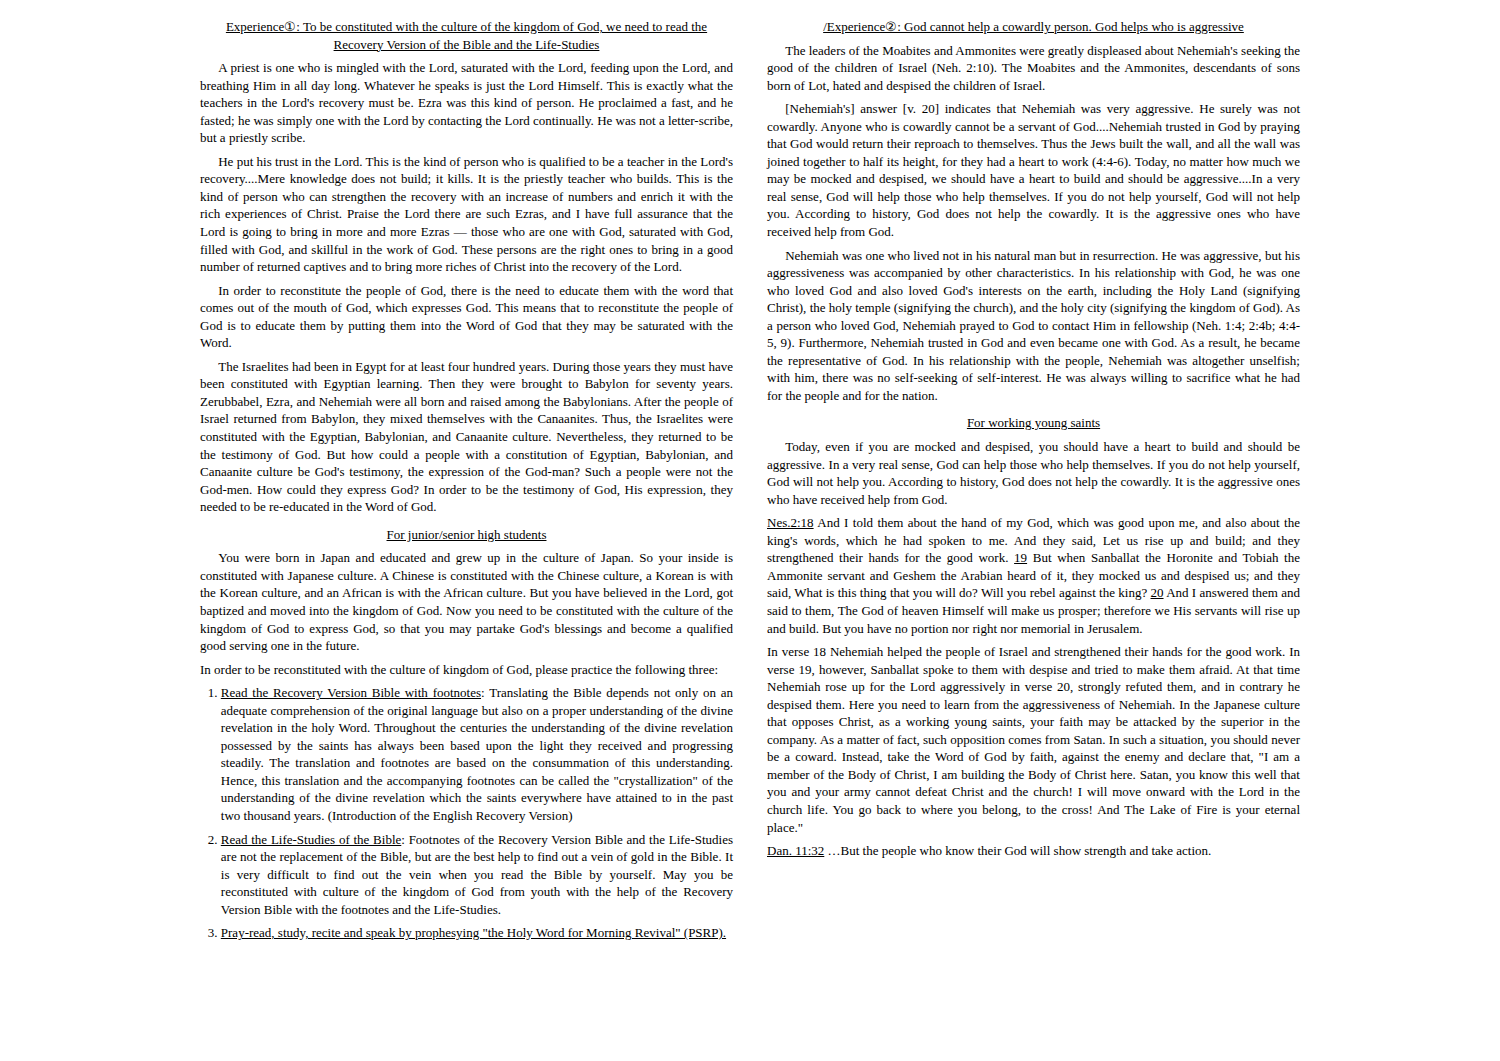Experience①: To be constituted with the culture of the kingdom of God, we need to read the Recovery Version of the Bible and the Life-Studies
A priest is one who is mingled with the Lord, saturated with the Lord, feeding upon the Lord, and breathing Him in all day long. Whatever he speaks is just the Lord Himself. This is exactly what the teachers in the Lord's recovery must be. Ezra was this kind of person. He proclaimed a fast, and he fasted; he was simply one with the Lord by contacting the Lord continually. He was not a letter-scribe, but a priestly scribe.
He put his trust in the Lord. This is the kind of person who is qualified to be a teacher in the Lord's recovery....Mere knowledge does not build; it kills. It is the priestly teacher who builds. This is the kind of person who can strengthen the recovery with an increase of numbers and enrich it with the rich experiences of Christ. Praise the Lord there are such Ezras, and I have full assurance that the Lord is going to bring in more and more Ezras — those who are one with God, saturated with God, filled with God, and skillful in the work of God. These persons are the right ones to bring in a good number of returned captives and to bring more riches of Christ into the recovery of the Lord.
In order to reconstitute the people of God, there is the need to educate them with the word that comes out of the mouth of God, which expresses God. This means that to reconstitute the people of God is to educate them by putting them into the Word of God that they may be saturated with the Word.
The Israelites had been in Egypt for at least four hundred years. During those years they must have been constituted with Egyptian learning. Then they were brought to Babylon for seventy years. Zerubbabel, Ezra, and Nehemiah were all born and raised among the Babylonians. After the people of Israel returned from Babylon, they mixed themselves with the Canaanites. Thus, the Israelites were constituted with the Egyptian, Babylonian, and Canaanite culture. Nevertheless, they returned to be the testimony of God. But how could a people with a constitution of Egyptian, Babylonian, and Canaanite culture be God's testimony, the expression of the God-man? Such a people were not the God-men. How could they express God? In order to be the testimony of God, His expression, they needed to be re-educated in the Word of God.
For junior/senior high students
You were born in Japan and educated and grew up in the culture of Japan. So your inside is constituted with Japanese culture. A Chinese is constituted with the Chinese culture, a Korean is with the Korean culture, and an African is with the African culture. But you have believed in the Lord, got baptized and moved into the kingdom of God. Now you need to be constituted with the culture of the kingdom of God to express God, so that you may partake God's blessings and become a qualified good serving one in the future.
In order to be reconstituted with the culture of kingdom of God, please practice the following three:
Read the Recovery Version Bible with footnotes: Translating the Bible depends not only on an adequate comprehension of the original language but also on a proper understanding of the divine revelation in the holy Word. Throughout the centuries the understanding of the divine revelation possessed by the saints has always been based upon the light they received and progressing steadily. The translation and footnotes are based on the consummation of this understanding. Hence, this translation and the accompanying footnotes can be called the "crystallization" of the understanding of the divine revelation which the saints everywhere have attained to in the past two thousand years. (Introduction of the English Recovery Version)
Read the Life-Studies of the Bible: Footnotes of the Recovery Version Bible and the Life-Studies are not the replacement of the Bible, but are the best help to find out a vein of gold in the Bible. It is very difficult to find out the vein when you read the Bible by yourself. May you be reconstituted with culture of the kingdom of God from youth with the help of the Recovery Version Bible with the footnotes and the Life-Studies.
Pray-read, study, recite and speak by prophesying "the Holy Word for Morning Revival" (PSRP).
/Experience②: God cannot help a cowardly person. God helps who is aggressive
The leaders of the Moabites and Ammonites were greatly displeased about Nehemiah's seeking the good of the children of Israel (Neh. 2:10). The Moabites and the Ammonites, descendants of sons born of Lot, hated and despised the children of Israel.
[Nehemiah's] answer [v. 20] indicates that Nehemiah was very aggressive. He surely was not cowardly. Anyone who is cowardly cannot be a servant of God....Nehemiah trusted in God by praying that God would return their reproach to themselves. Thus the Jews built the wall, and all the wall was joined together to half its height, for they had a heart to work (4:4-6). Today, no matter how much we may be mocked and despised, we should have a heart to build and should be aggressive....In a very real sense, God will help those who help themselves. If you do not help yourself, God will not help you. According to history, God does not help the cowardly. It is the aggressive ones who have received help from God.
Nehemiah was one who lived not in his natural man but in resurrection. He was aggressive, but his aggressiveness was accompanied by other characteristics. In his relationship with God, he was one who loved God and also loved God's interests on the earth, including the Holy Land (signifying Christ), the holy temple (signifying the church), and the holy city (signifying the kingdom of God). As a person who loved God, Nehemiah prayed to God to contact Him in fellowship (Neh. 1:4; 2:4b; 4:4-5, 9). Furthermore, Nehemiah trusted in God and even became one with God. As a result, he became the representative of God. In his relationship with the people, Nehemiah was altogether unselfish; with him, there was no self-seeking of self-interest. He was always willing to sacrifice what he had for the people and for the nation.
For working young saints
Today, even if you are mocked and despised, you should have a heart to build and should be aggressive. In a very real sense, God can help those who help themselves. If you do not help yourself, God will not help you. According to history, God does not help the cowardly. It is the aggressive ones who have received help from God.
Nes.2:18 And I told them about the hand of my God, which was good upon me, and also about the king's words, which he had spoken to me. And they said, Let us rise up and build; and they strengthened their hands for the good work. 19 But when Sanballat the Horonite and Tobiah the Ammonite servant and Geshem the Arabian heard of it, they mocked us and despised us; and they said, What is this thing that you will do? Will you rebel against the king? 20 And I answered them and said to them, The God of heaven Himself will make us prosper; therefore we His servants will rise up and build. But you have no portion nor right nor memorial in Jerusalem.
In verse 18 Nehemiah helped the people of Israel and strengthened their hands for the good work. In verse 19, however, Sanballat spoke to them with despise and tried to make them afraid. At that time Nehemiah rose up for the Lord aggressively in verse 20, strongly refuted them, and in contrary he despised them. Here you need to learn from the aggressiveness of Nehemiah. In the Japanese culture that opposes Christ, as a working young saints, your faith may be attacked by the superior in the company. As a matter of fact, such opposition comes from Satan. In such a situation, you should never be a coward. Instead, take the Word of God by faith, against the enemy and declare that, "I am a member of the Body of Christ, I am building the Body of Christ here. Satan, you know this well that you and your army cannot defeat Christ and the church! I will move onward with the Lord in the church life. You go back to where you belong, to the cross! And The Lake of Fire is your eternal place."
Dan. 11:32 …But the people who know their God will show strength and take action.